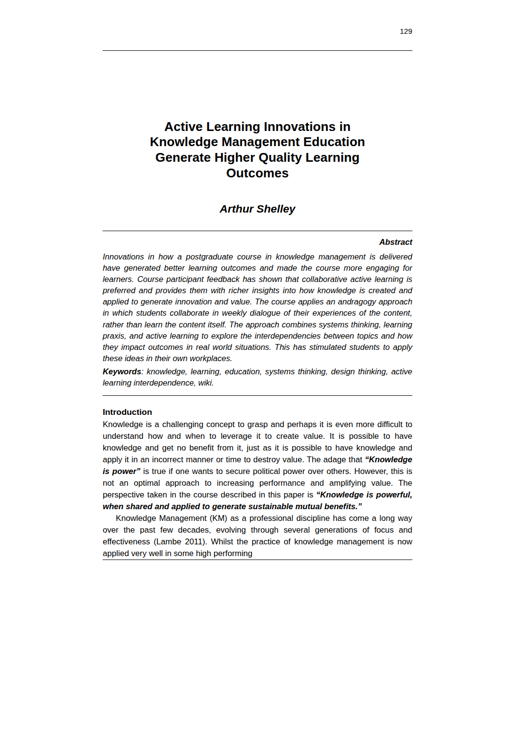129
Active Learning Innovations in
Knowledge Management Education
Generate Higher Quality Learning
Outcomes
Arthur Shelley
Abstract
Innovations in how a postgraduate course in knowledge management is delivered have generated better learning outcomes and made the course more engaging for learners. Course participant feedback has shown that collaborative active learning is preferred and provides them with richer insights into how knowledge is created and applied to generate innovation and value. The course applies an andragogy approach in which students collaborate in weekly dialogue of their experiences of the content, rather than learn the content itself. The approach combines systems thinking, learning praxis, and active learning to explore the interdependencies between topics and how they impact outcomes in real world situations. This has stimulated students to apply these ideas in their own workplaces.
Keywords: knowledge, learning, education, systems thinking, design thinking, active learning interdependence, wiki.
Introduction
Knowledge is a challenging concept to grasp and perhaps it is even more difficult to understand how and when to leverage it to create value. It is possible to have knowledge and get no benefit from it, just as it is possible to have knowledge and apply it in an incorrect manner or time to destroy value. The adage that “Knowledge is power” is true if one wants to secure political power over others. However, this is not an optimal approach to increasing performance and amplifying value. The perspective taken in the course described in this paper is “Knowledge is powerful, when shared and applied to generate sustainable mutual benefits.”
Knowledge Management (KM) as a professional discipline has come a long way over the past few decades, evolving through several generations of focus and effectiveness (Lambe 2011). Whilst the practice of knowledge management is now applied very well in some high performing